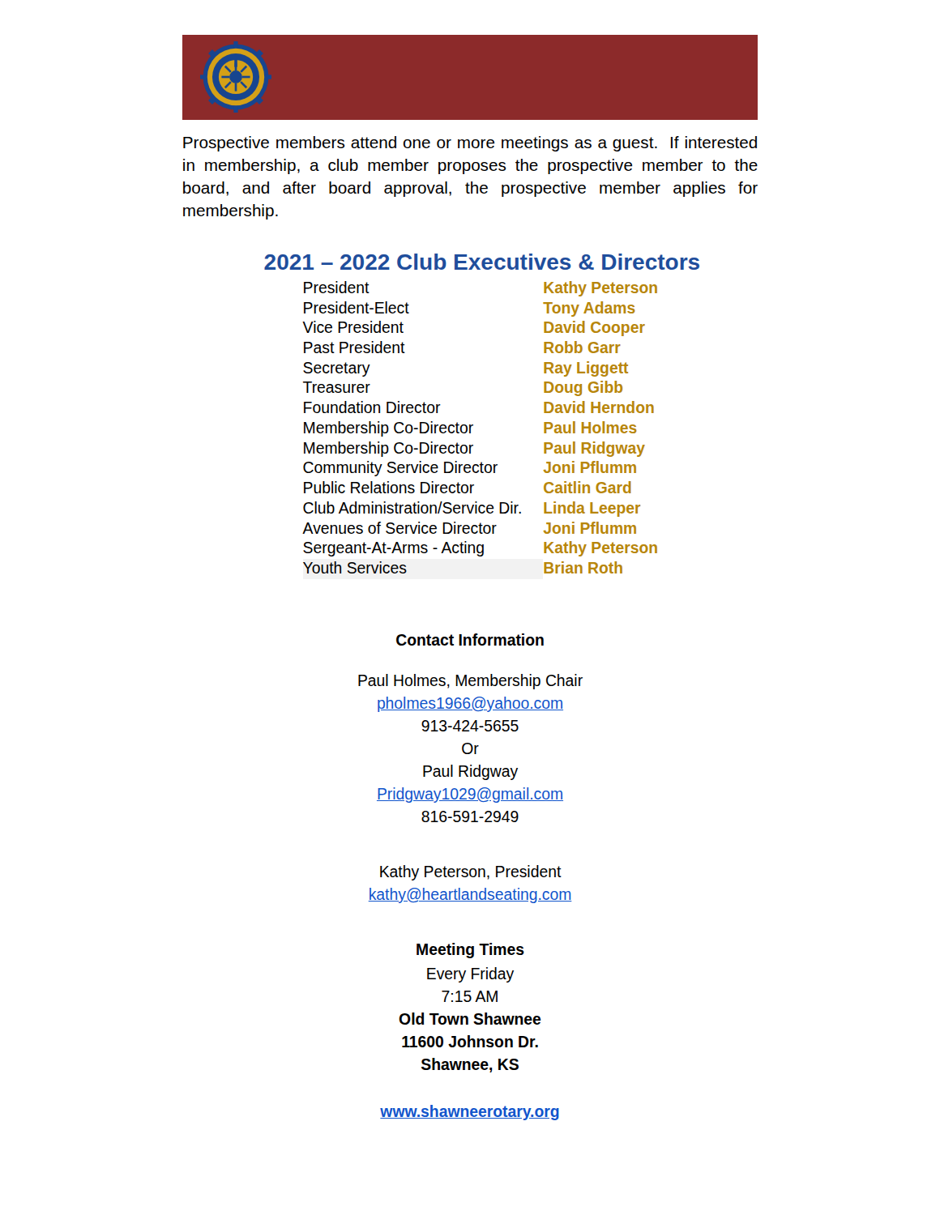Prospective members attend one or more meetings as a guest. If interested in membership, a club member proposes the prospective member to the board, and after board approval, the prospective member applies for membership.
2021 – 2022 Club Executives & Directors
| President | Kathy Peterson |
| President-Elect | Tony Adams |
| Vice President | David Cooper |
| Past President | Robb Garr |
| Secretary | Ray Liggett |
| Treasurer | Doug Gibb |
| Foundation Director | David Herndon |
| Membership Co-Director | Paul Holmes |
| Membership Co-Director | Paul Ridgway |
| Community Service Director | Joni Pflumm |
| Public Relations Director | Caitlin Gard |
| Club Administration/Service Dir. | Linda Leeper |
| Avenues of Service Director | Joni Pflumm |
| Sergeant-At-Arms - Acting | Kathy Peterson |
| Youth Services | Brian Roth |
Contact Information
Paul Holmes, Membership Chair
pholmes1966@yahoo.com
913-424-5655
Or
Paul Ridgway
Pridgway1029@gmail.com
816-591-2949
Kathy Peterson, President
kathy@heartlandseating.com
Meeting Times
Every Friday
7:15 AM
Old Town Shawnee
11600 Johnson Dr.
Shawnee, KS
www.shawneerotary.org